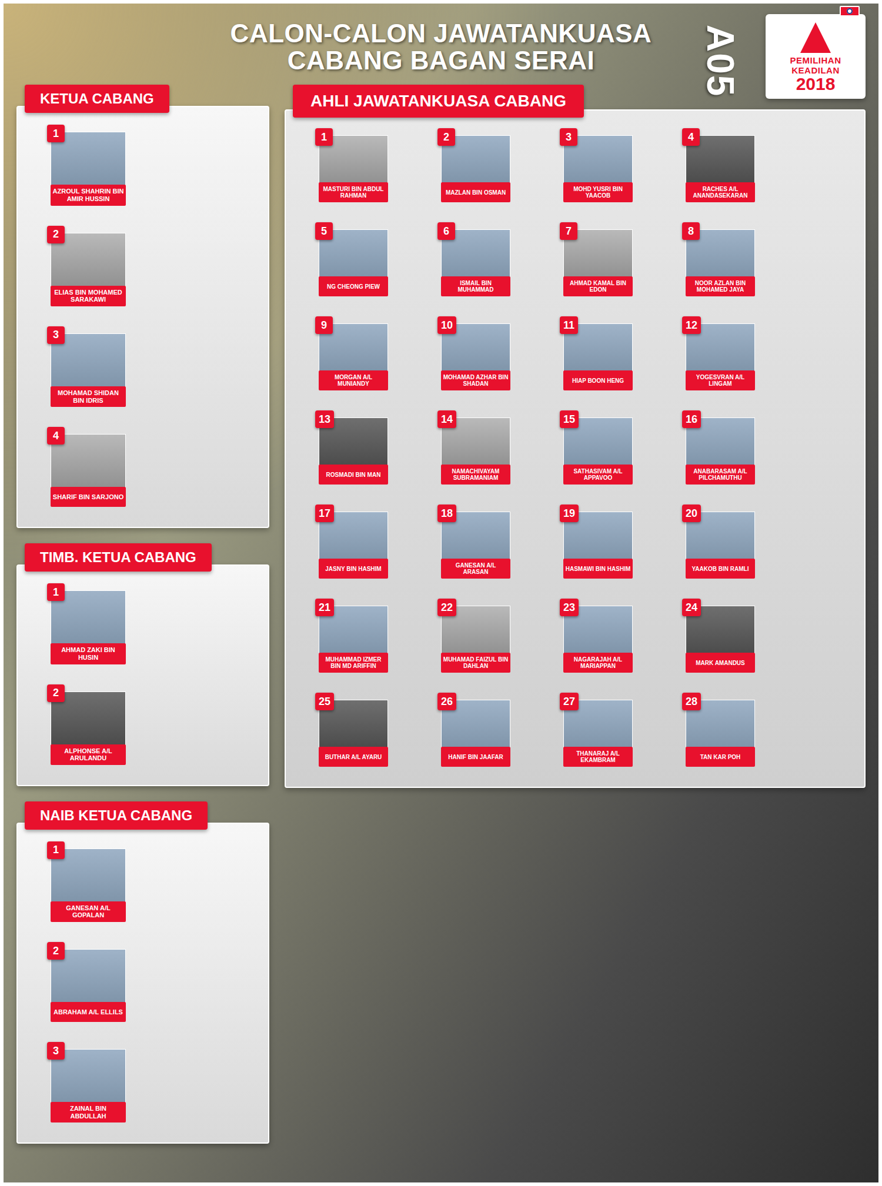Calon-Calon Jawatankuasa
Cabang Bagan Serai
A05
PEMILIHAN
KEADILAN
2018
Ketua Cabang
1
Azroul Shahrin bin Amir Hussin
2
Elias bin Mohamed Sarakawi
3
Mohamad Shidan bin Idris
4
Sharif bin Sarjono
Timb. Ketua Cabang
1
Ahmad Zaki bin Husin
2
Alphonse A/L Arulandu
Naib Ketua Cabang
1
Ganesan A/L Gopalan
2
Abraham A/L Ellils
3
Zainal bin Abdullah
Ahli Jawatankuasa Cabang
1
Masturi bin Abdul Rahman
2
Mazlan bin Osman
3
Mohd Yusri bin Yaacob
4
Raches A/L Anandasekaran
5
Ng Cheong Piew
6
Ismail bin Muhammad
7
Ahmad Kamal bin Edon
8
Noor Azlan bin Mohamed Jaya
9
Morgan A/L Muniandy
10
Mohamad Azhar bin Shadan
11
Hiap Boon Heng
12
Yogesvran A/L Lingam
13
Rosmadi bin Man
14
Namachivayam Subramaniam
15
Sathasivam A/L Appavoo
16
Anabarasam A/L Pilchamuthu
17
Jasny bin Hashim
18
Ganesan A/L Arasan
19
Hasmawi bin Hashim
20
Yaakob bin Ramli
21
Muhammad Izmer bin Md Ariffin
22
Muhamad Faizul bin Dahlan
23
Nagarajah A/L Mariappan
24
Mark Amandus
25
Buthar A/L Ayaru
26
Hanif bin Jaafar
27
Thanaraj A/L Ekambram
28
Tan Kar Poh